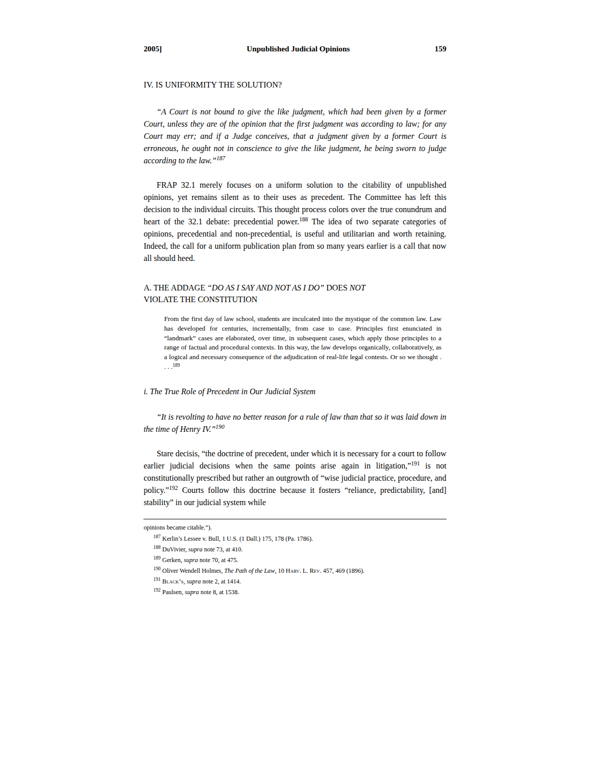2005] Unpublished Judicial Opinions 159
IV. IS UNIFORMITY THE SOLUTION?
“A Court is not bound to give the like judgment, which had been given by a former Court, unless they are of the opinion that the first judgment was according to law; for any Court may err; and if a Judge conceives, that a judgment given by a former Court is erroneous, he ought not in conscience to give the like judgment, he being sworn to judge according to the law.”187
FRAP 32.1 merely focuses on a uniform solution to the citability of unpublished opinions, yet remains silent as to their uses as precedent. The Committee has left this decision to the individual circuits. This thought process colors over the true conundrum and heart of the 32.1 debate: precedential power.188 The idea of two separate categories of opinions, precedential and non-precedential, is useful and utilitarian and worth retaining. Indeed, the call for a uniform publication plan from so many years earlier is a call that now all should heed.
A. THE ADDAGE “DO AS I SAY AND NOT AS I DO” DOES NOT
VIOLATE THE CONSTITUTION
From the first day of law school, students are inculcated into the mystique of the common law. Law has developed for centuries, incrementally, from case to case. Principles first enunciated in “landmark” cases are elaborated, over time, in subsequent cases, which apply those principles to a range of factual and procedural contexts. In this way, the law develops organically, collaboratively, as a logical and necessary consequence of the adjudication of real-life legal contests. Or so we thought . . . .189
i. The True Role of Precedent in Our Judicial System
“It is revolting to have no better reason for a rule of law than that so it was laid down in the time of Henry IV.”190
Stare decisis, “the doctrine of precedent, under which it is necessary for a court to follow earlier judicial decisions when the same points arise again in litigation,”191 is not constitutionally prescribed but rather an outgrowth of “wise judicial practice, procedure, and policy.”192 Courts follow this doctrine because it fosters “reliance, predictability, [and] stability” in our judicial system while
opinions became citable.”).
187 Kerlin’s Lessee v. Bull, 1 U.S. (1 Dall.) 175, 178 (Pa. 1786).
188 DuVivier, supra note 73, at 410.
189 Gerken, supra note 70, at 475.
190 Oliver Wendell Holmes, The Path of the Law, 10 Harv. L. Rev. 457, 469 (1896).
191 Black’s, supra note 2, at 1414.
192 Paulsen, supra note 8, at 1538.